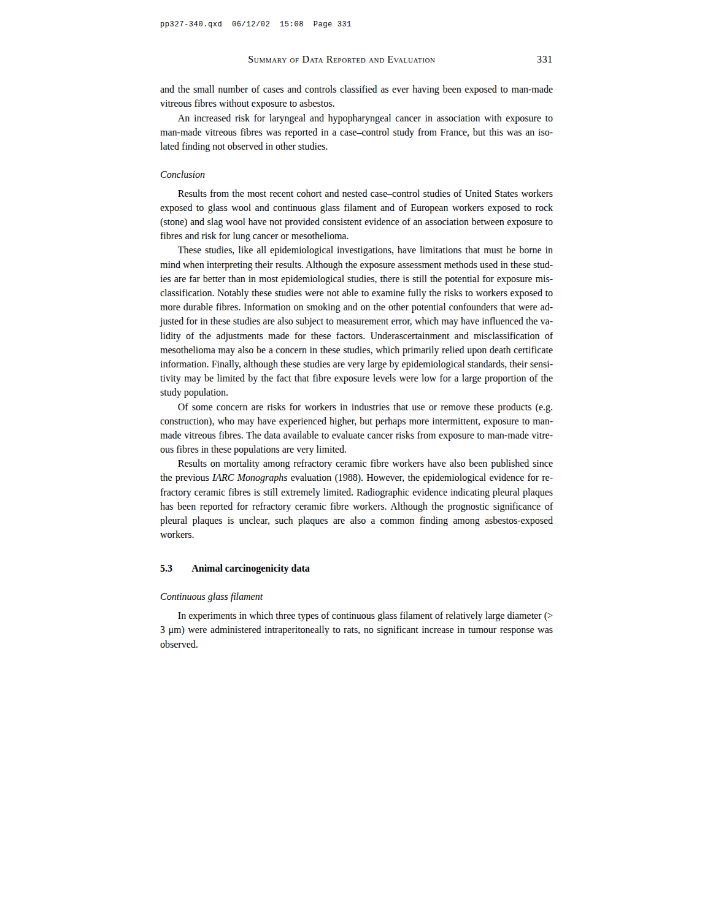pp327-340.qxd 06/12/02 15:08 Page 331
Summary of Data Reported and Evaluation 331
and the small number of cases and controls classified as ever having been exposed to man-made vitreous fibres without exposure to asbestos.
An increased risk for laryngeal and hypopharyngeal cancer in association with exposure to man-made vitreous fibres was reported in a case–control study from France, but this was an isolated finding not observed in other studies.
Conclusion
Results from the most recent cohort and nested case–control studies of United States workers exposed to glass wool and continuous glass filament and of European workers exposed to rock (stone) and slag wool have not provided consistent evidence of an association between exposure to fibres and risk for lung cancer or mesothelioma.
These studies, like all epidemiological investigations, have limitations that must be borne in mind when interpreting their results. Although the exposure assessment methods used in these studies are far better than in most epidemiological studies, there is still the potential for exposure misclassification. Notably these studies were not able to examine fully the risks to workers exposed to more durable fibres. Information on smoking and on the other potential confounders that were adjusted for in these studies are also subject to measurement error, which may have influenced the validity of the adjustments made for these factors. Underascertainment and misclassification of mesothelioma may also be a concern in these studies, which primarily relied upon death certificate information. Finally, although these studies are very large by epidemiological standards, their sensitivity may be limited by the fact that fibre exposure levels were low for a large proportion of the study population.
Of some concern are risks for workers in industries that use or remove these products (e.g. construction), who may have experienced higher, but perhaps more intermittent, exposure to man-made vitreous fibres. The data available to evaluate cancer risks from exposure to man-made vitreous fibres in these populations are very limited.
Results on mortality among refractory ceramic fibre workers have also been published since the previous IARC Monographs evaluation (1988). However, the epidemiological evidence for refractory ceramic fibres is still extremely limited. Radiographic evidence indicating pleural plaques has been reported for refractory ceramic fibre workers. Although the prognostic significance of pleural plaques is unclear, such plaques are also a common finding among asbestos-exposed workers.
5.3 Animal carcinogenicity data
Continuous glass filament
In experiments in which three types of continuous glass filament of relatively large diameter (> 3 μm) were administered intraperitoneally to rats, no significant increase in tumour response was observed.